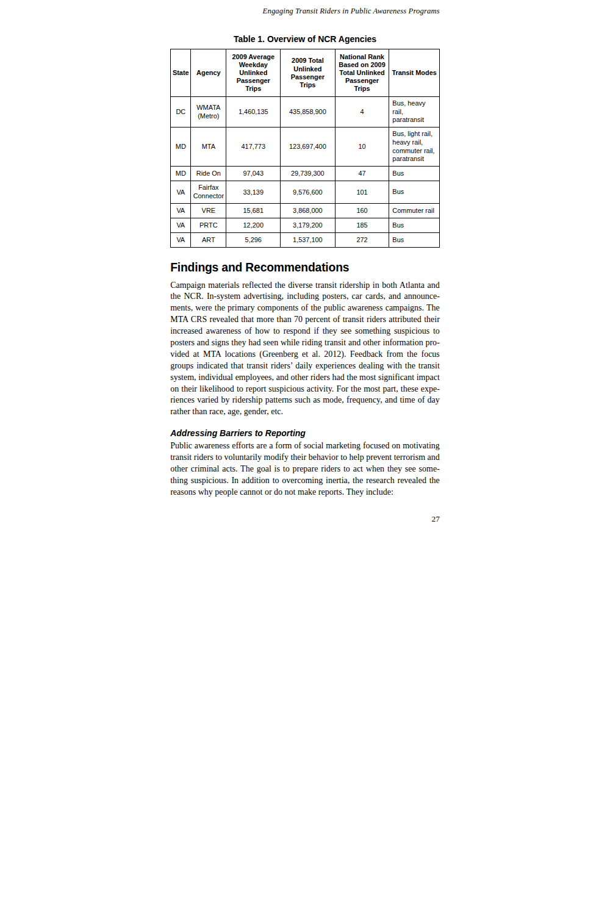Engaging Transit Riders in Public Awareness Programs
Table 1. Overview of NCR Agencies
| State | Agency | 2009 Average Weekday Unlinked Passenger Trips | 2009 Total Unlinked Passenger Trips | National Rank Based on 2009 Total Unlinked Passenger Trips | Transit Modes |
| --- | --- | --- | --- | --- | --- |
| DC | WMATA (Metro) | 1,460,135 | 435,858,900 | 4 | Bus, heavy rail, paratransit |
| MD | MTA | 417,773 | 123,697,400 | 10 | Bus, light rail, heavy rail, commuter rail, paratransit |
| MD | Ride On | 97,043 | 29,739,300 | 47 | Bus |
| VA | Fairfax Connector | 33,139 | 9,576,600 | 101 | Bus |
| VA | VRE | 15,681 | 3,868,000 | 160 | Commuter rail |
| VA | PRTC | 12,200 | 3,179,200 | 185 | Bus |
| VA | ART | 5,296 | 1,537,100 | 272 | Bus |
Findings and Recommendations
Campaign materials reflected the diverse transit ridership in both Atlanta and the NCR. In-system advertising, including posters, car cards, and announcements, were the primary components of the public awareness campaigns. The MTA CRS revealed that more than 70 percent of transit riders attributed their increased awareness of how to respond if they see something suspicious to posters and signs they had seen while riding transit and other information provided at MTA locations (Greenberg et al. 2012). Feedback from the focus groups indicated that transit riders’ daily experiences dealing with the transit system, individual employees, and other riders had the most significant impact on their likelihood to report suspicious activity. For the most part, these experiences varied by ridership patterns such as mode, frequency, and time of day rather than race, age, gender, etc.
Addressing Barriers to Reporting
Public awareness efforts are a form of social marketing focused on motivating transit riders to voluntarily modify their behavior to help prevent terrorism and other criminal acts. The goal is to prepare riders to act when they see something suspicious. In addition to overcoming inertia, the research revealed the reasons why people cannot or do not make reports. They include:
27